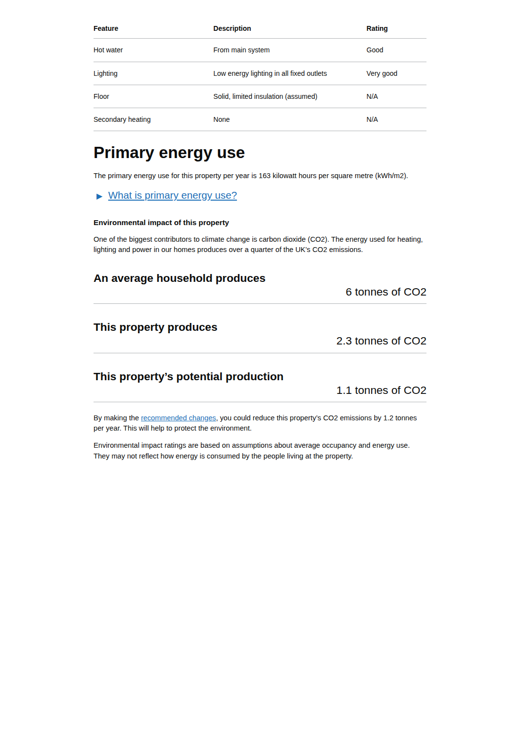| Feature | Description | Rating |
| --- | --- | --- |
| Hot water | From main system | Good |
| Lighting | Low energy lighting in all fixed outlets | Very good |
| Floor | Solid, limited insulation (assumed) | N/A |
| Secondary heating | None | N/A |
Primary energy use
The primary energy use for this property per year is 163 kilowatt hours per square metre (kWh/m2).
▶ What is primary energy use?
Environmental impact of this property
One of the biggest contributors to climate change is carbon dioxide (CO2). The energy used for heating, lighting and power in our homes produces over a quarter of the UK’s CO2 emissions.
An average household produces
6 tonnes of CO2
This property produces
2.3 tonnes of CO2
This property’s potential production
1.1 tonnes of CO2
By making the recommended changes, you could reduce this property’s CO2 emissions by 1.2 tonnes per year. This will help to protect the environment.
Environmental impact ratings are based on assumptions about average occupancy and energy use. They may not reflect how energy is consumed by the people living at the property.